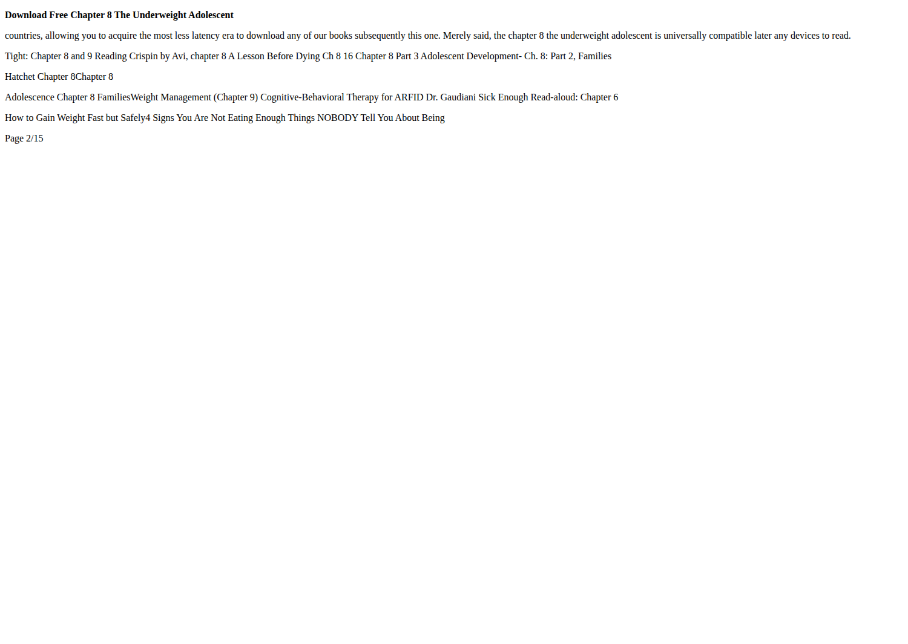Download Free Chapter 8 The Underweight Adolescent
countries, allowing you to acquire the most less latency era to download any of our books subsequently this one. Merely said, the chapter 8 the underweight adolescent is universally compatible later any devices to read.
Tight: Chapter 8 and 9 Reading Crispin by Avi, chapter 8 A Lesson Before Dying Ch 8 16 Chapter 8 Part 3 Adolescent Development- Ch. 8: Part 2, Families
Hatchet Chapter 8Chapter 8
Adolescence Chapter 8 FamiliesWeight Management (Chapter 9) Cognitive-Behavioral Therapy for ARFID Dr. Gaudiani Sick Enough Read-aloud: Chapter 6
How to Gain Weight Fast but Safely4 Signs You Are Not Eating Enough Things NOBODY Tell You About Being
Page 2/15